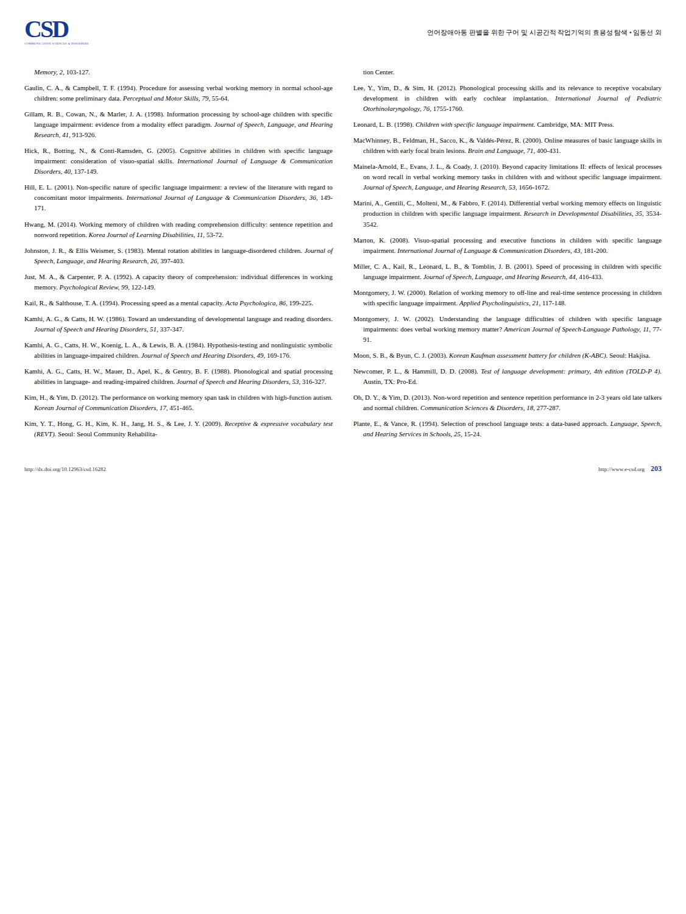CSD
COMMUNICATION SCIENCES & DISORDERS
언어장애아동 판별을 위한 구어 및 시공간적 작업기억의 효용성 탐색 • 임동선 외
Memory, 2, 103-127.
Gaulin, C. A., & Campbell, T. F. (1994). Procedure for assessing verbal working memory in normal school-age children: some preliminary data. Perceptual and Motor Skills, 79, 55-64.
Gillam, R. B., Cowan, N., & Marler, J. A. (1998). Information processing by school-age children with specific language impairment: evidence from a modality effect paradigm. Journal of Speech, Language, and Hearing Research, 41, 913-926.
Hick, R., Botting, N., & Conti-Ramsden, G. (2005). Cognitive abilities in children with specific language impairment: consideration of visuo-spatial skills. International Journal of Language & Communication Disorders, 40, 137-149.
Hill, E. L. (2001). Non-specific nature of specific language impairment: a review of the literature with regard to concomitant motor impairments. International Journal of Language & Communication Disorders, 36, 149-171.
Hwang, M. (2014). Working memory of children with reading comprehension difficulty: sentence repetition and nonword repetition. Korea Journal of Learning Disabilities, 11, 53-72.
Johnston, J. R., & Ellis Weismer, S. (1983). Mental rotation abilities in language-disordered children. Journal of Speech, Language, and Hearing Research, 26, 397-403.
Just, M. A., & Carpenter, P. A. (1992). A capacity theory of comprehension: individual differences in working memory. Psychological Review, 99, 122-149.
Kail, R., & Salthouse, T. A. (1994). Processing speed as a mental capacity. Acta Psychologica, 86, 199-225.
Kamhi, A. G., & Catts, H. W. (1986). Toward an understanding of developmental language and reading disorders. Journal of Speech and Hearing Disorders, 51, 337-347.
Kamhi, A. G., Catts, H. W., Koenig, L. A., & Lewis, B. A. (1984). Hypothesis-testing and nonlinguistic symbolic abilities in language-impaired children. Journal of Speech and Hearing Disorders, 49, 169-176.
Kamhi, A. G., Catts, H. W., Mauer, D., Apel, K., & Gentry, B. F. (1988). Phonological and spatial processing abilities in language- and reading-impaired children. Journal of Speech and Hearing Disorders, 53, 316-327.
Kim, H., & Yim, D. (2012). The performance on working memory span task in children with high-function autism. Korean Journal of Communication Disorders, 17, 451-465.
Kim, Y. T., Hong, G. H., Kim, K. H., Jang, H. S., & Lee, J. Y. (2009). Receptive & expressive vocabulary test (REVT). Seoul: Seoul Community Rehabilita-
tion Center.
Lee, Y., Yim, D., & Sim, H. (2012). Phonological processing skills and its relevance to receptive vocabulary development in children with early cochlear implantation. International Journal of Pediatric Otorhinolaryngology, 76, 1755-1760.
Leonard, L. B. (1998). Children with specific language impairment. Cambridge, MA: MIT Press.
MacWhinney, B., Feldman, H., Sacco, K., & Valdés-Pérez, R. (2000). Online measures of basic language skills in children with early focal brain lesions. Brain and Language, 71, 400-431.
Mainela-Arnold, E., Evans, J. L., & Coady, J. (2010). Beyond capacity limitations II: effects of lexical processes on word recall in verbal working memory tasks in children with and without specific language impairment. Journal of Speech, Language, and Hearing Research, 53, 1656-1672.
Marini, A., Gentili, C., Molteni, M., & Fabbro, F. (2014). Differential verbal working memory effects on linguistic production in children with specific language impairment. Research in Developmental Disabilities, 35, 3534-3542.
Marton, K. (2008). Visuo-spatial processing and executive functions in children with specific language impairment. International Journal of Language & Communication Disorders, 43, 181-200.
Miller, C. A., Kail, R., Leonard, L. B., & Tomblin, J. B. (2001). Speed of processing in children with specific language impairment. Journal of Speech, Language, and Hearing Research, 44, 416-433.
Montgomery, J. W. (2000). Relation of working memory to off-line and real-time sentence processing in children with specific language impairment. Applied Psycholinguistics, 21, 117-148.
Montgomery, J. W. (2002). Understanding the language difficulties of children with specific language impairments: does verbal working memory matter? American Journal of Speech-Language Pathology, 11, 77-91.
Moon, S. B., & Byun, C. J. (2003). Korean Kaufman assessment battery for children (K-ABC). Seoul: Hakjisa.
Newcomer, P. L., & Hammill, D. D. (2008). Test of language development: primary, 4th edition (TOLD-P 4). Austin, TX: Pro-Ed.
Oh, D. Y., & Yim, D. (2013). Non-word repetition and sentence repetition performance in 2-3 years old late talkers and normal children. Communication Sciences & Disorders, 18, 277-287.
Plante, E., & Vance, R. (1994). Selection of preschool language tests: a data-based approach. Language, Speech, and Hearing Services in Schools, 25, 15-24.
http://dx.doi.org/10.12963/csd.16282
http://www.e-csd.org 203